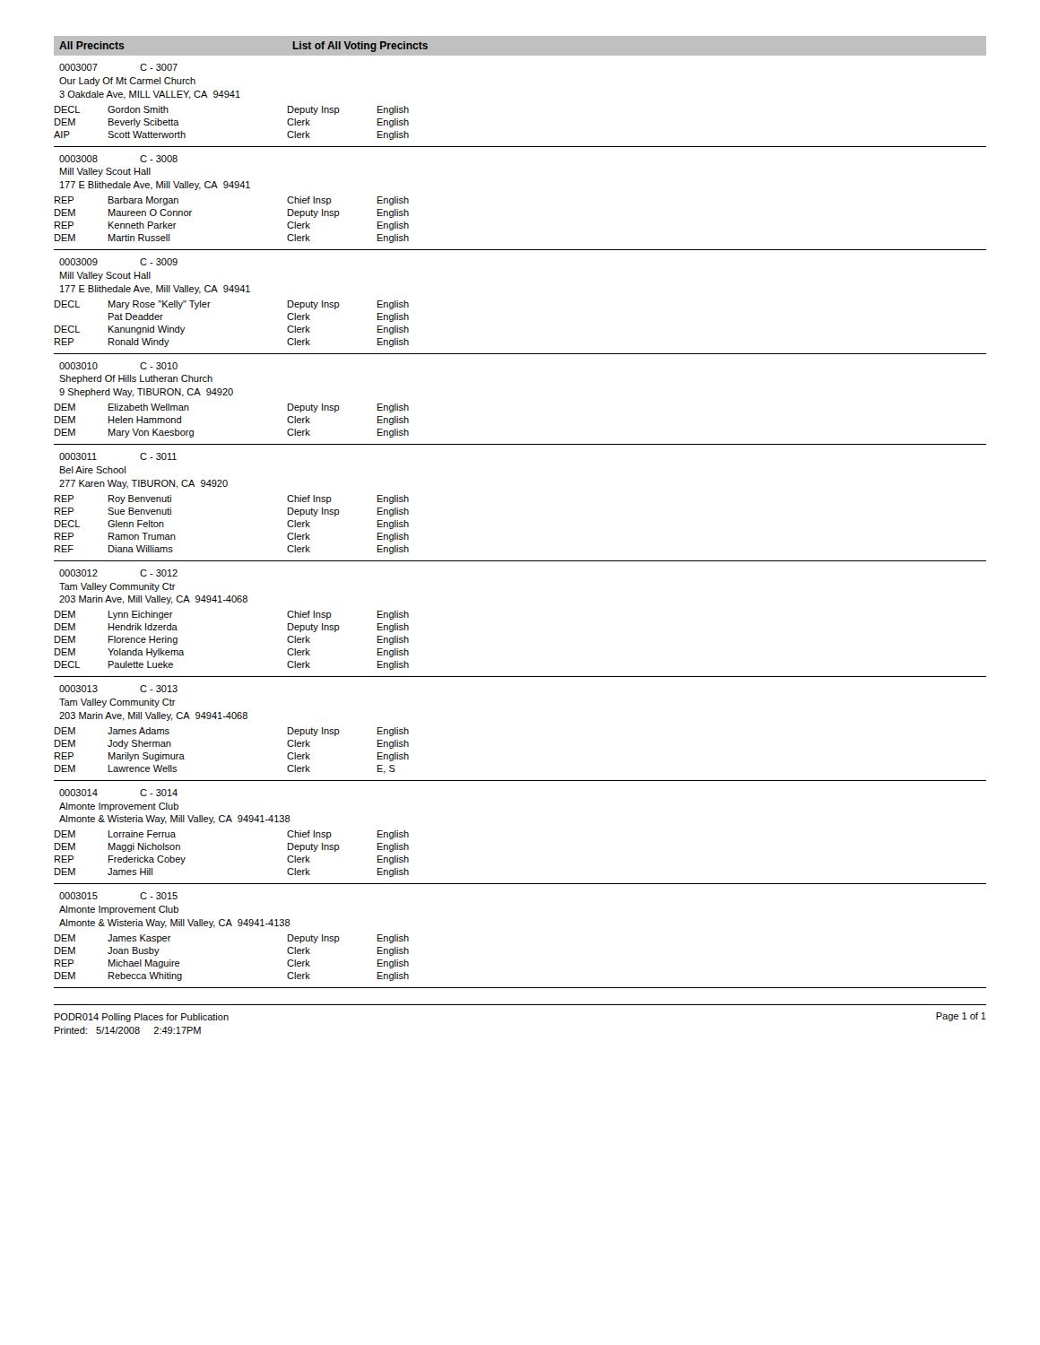All Precincts
List of All Voting Precincts
0003007 C - 3007
Our Lady Of Mt Carmel Church
3 Oakdale Ave, MILL VALLEY, CA 94941
| DECL | Gordon Smith | Deputy Insp | English |
| DEM | Beverly Scibetta | Clerk | English |
| AIP | Scott Watterworth | Clerk | English |
0003008 C - 3008
Mill Valley Scout Hall
177 E Blithedale Ave, Mill Valley, CA 94941
| REP | Barbara Morgan | Chief Insp | English |
| DEM | Maureen O Connor | Deputy Insp | English |
| REP | Kenneth Parker | Clerk | English |
| DEM | Martin Russell | Clerk | English |
0003009 C - 3009
Mill Valley Scout Hall
177 E Blithedale Ave, Mill Valley, CA 94941
| DECL | Mary Rose "Kelly" Tyler | Deputy Insp | English |
| | Pat Deadder | Clerk | English |
| DECL | Kanungnid Windy | Clerk | English |
| REP | Ronald Windy | Clerk | English |
0003010 C - 3010
Shepherd Of Hills Lutheran Church
9 Shepherd Way, TIBURON, CA 94920
| DEM | Elizabeth Wellman | Deputy Insp | English |
| DEM | Helen Hammond | Clerk | English |
| DEM | Mary Von Kaesborg | Clerk | English |
0003011 C - 3011
Bel Aire School
277 Karen Way, TIBURON, CA 94920
| REP | Roy Benvenuti | Chief Insp | English |
| REP | Sue Benvenuti | Deputy Insp | English |
| DECL | Glenn Felton | Clerk | English |
| REP | Ramon Truman | Clerk | English |
| REF | Diana Williams | Clerk | English |
0003012 C - 3012
Tam Valley Community Ctr
203 Marin Ave, Mill Valley, CA 94941-4068
| DEM | Lynn Eichinger | Chief Insp | English |
| DEM | Hendrik Idzerda | Deputy Insp | English |
| DEM | Florence Hering | Clerk | English |
| DEM | Yolanda Hylkema | Clerk | English |
| DECL | Paulette Lueke | Clerk | English |
0003013 C - 3013
Tam Valley Community Ctr
203 Marin Ave, Mill Valley, CA 94941-4068
| DEM | James Adams | Deputy Insp | English |
| DEM | Jody Sherman | Clerk | English |
| REP | Marilyn Sugimura | Clerk | English |
| DEM | Lawrence Wells | Clerk | E, S |
0003014 C - 3014
Almonte Improvement Club
Almonte & Wisteria Way, Mill Valley, CA 94941-4138
| DEM | Lorraine Ferrua | Chief Insp | English |
| DEM | Maggi Nicholson | Deputy Insp | English |
| REP | Frederickа Cobey | Clerk | English |
| DEM | James Hill | Clerk | English |
0003015 C - 3015
Almonte Improvement Club
Almonte & Wisteria Way, Mill Valley, CA 94941-4138
| DEM | James Kasper | Deputy Insp | English |
| DEM | Joan Busby | Clerk | English |
| REP | Michael Maguire | Clerk | English |
| DEM | Rebecca Whiting | Clerk | English |
PODR014 Polling Places for Publication
Printed: 5/14/2008 2:49:17PM
Page 1 of 1